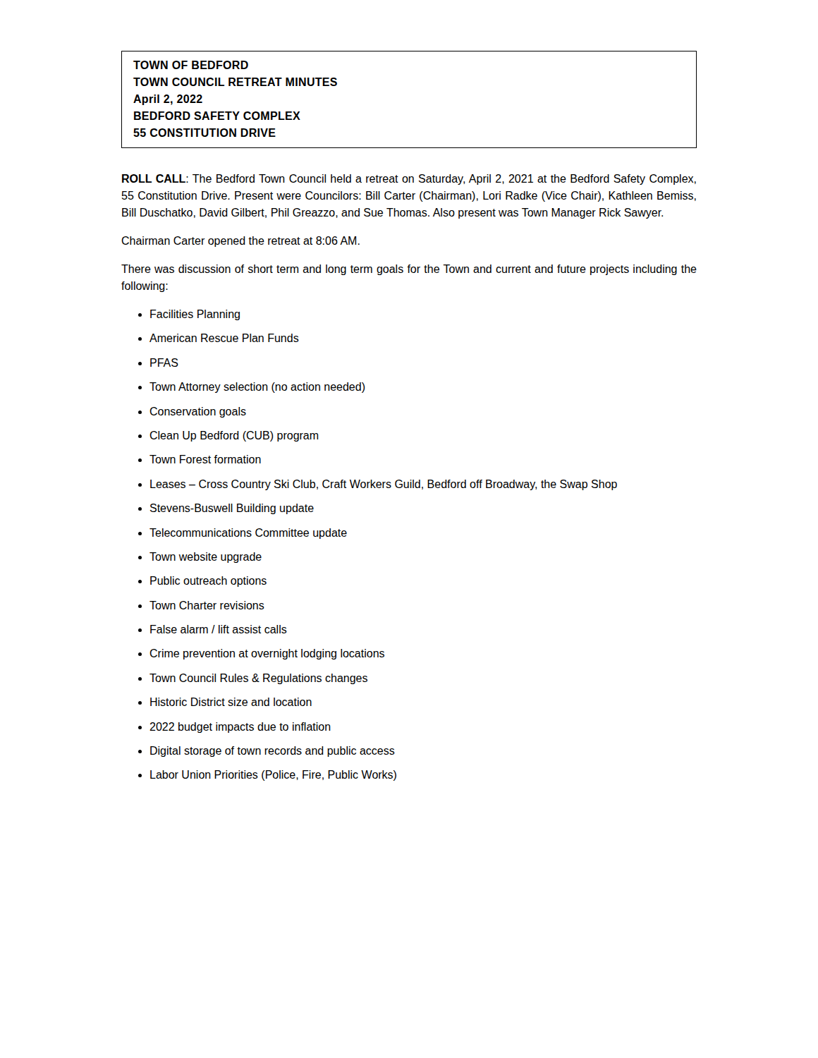TOWN OF BEDFORD
TOWN COUNCIL RETREAT MINUTES
April 2, 2022
BEDFORD SAFETY COMPLEX
55 CONSTITUTION DRIVE
ROLL CALL: The Bedford Town Council held a retreat on Saturday, April 2, 2021 at the Bedford Safety Complex, 55 Constitution Drive. Present were Councilors: Bill Carter (Chairman), Lori Radke (Vice Chair), Kathleen Bemiss, Bill Duschatko, David Gilbert, Phil Greazzo, and Sue Thomas. Also present was Town Manager Rick Sawyer.
Chairman Carter opened the retreat at 8:06 AM.
There was discussion of short term and long term goals for the Town and current and future projects including the following:
Facilities Planning
American Rescue Plan Funds
PFAS
Town Attorney selection (no action needed)
Conservation goals
Clean Up Bedford (CUB) program
Town Forest formation
Leases – Cross Country Ski Club, Craft Workers Guild, Bedford off Broadway, the Swap Shop
Stevens-Buswell Building update
Telecommunications Committee update
Town website upgrade
Public outreach options
Town Charter revisions
False alarm / lift assist calls
Crime prevention at overnight lodging locations
Town Council Rules & Regulations changes
Historic District size and location
2022 budget impacts due to inflation
Digital storage of town records and public access
Labor Union Priorities (Police, Fire, Public Works)